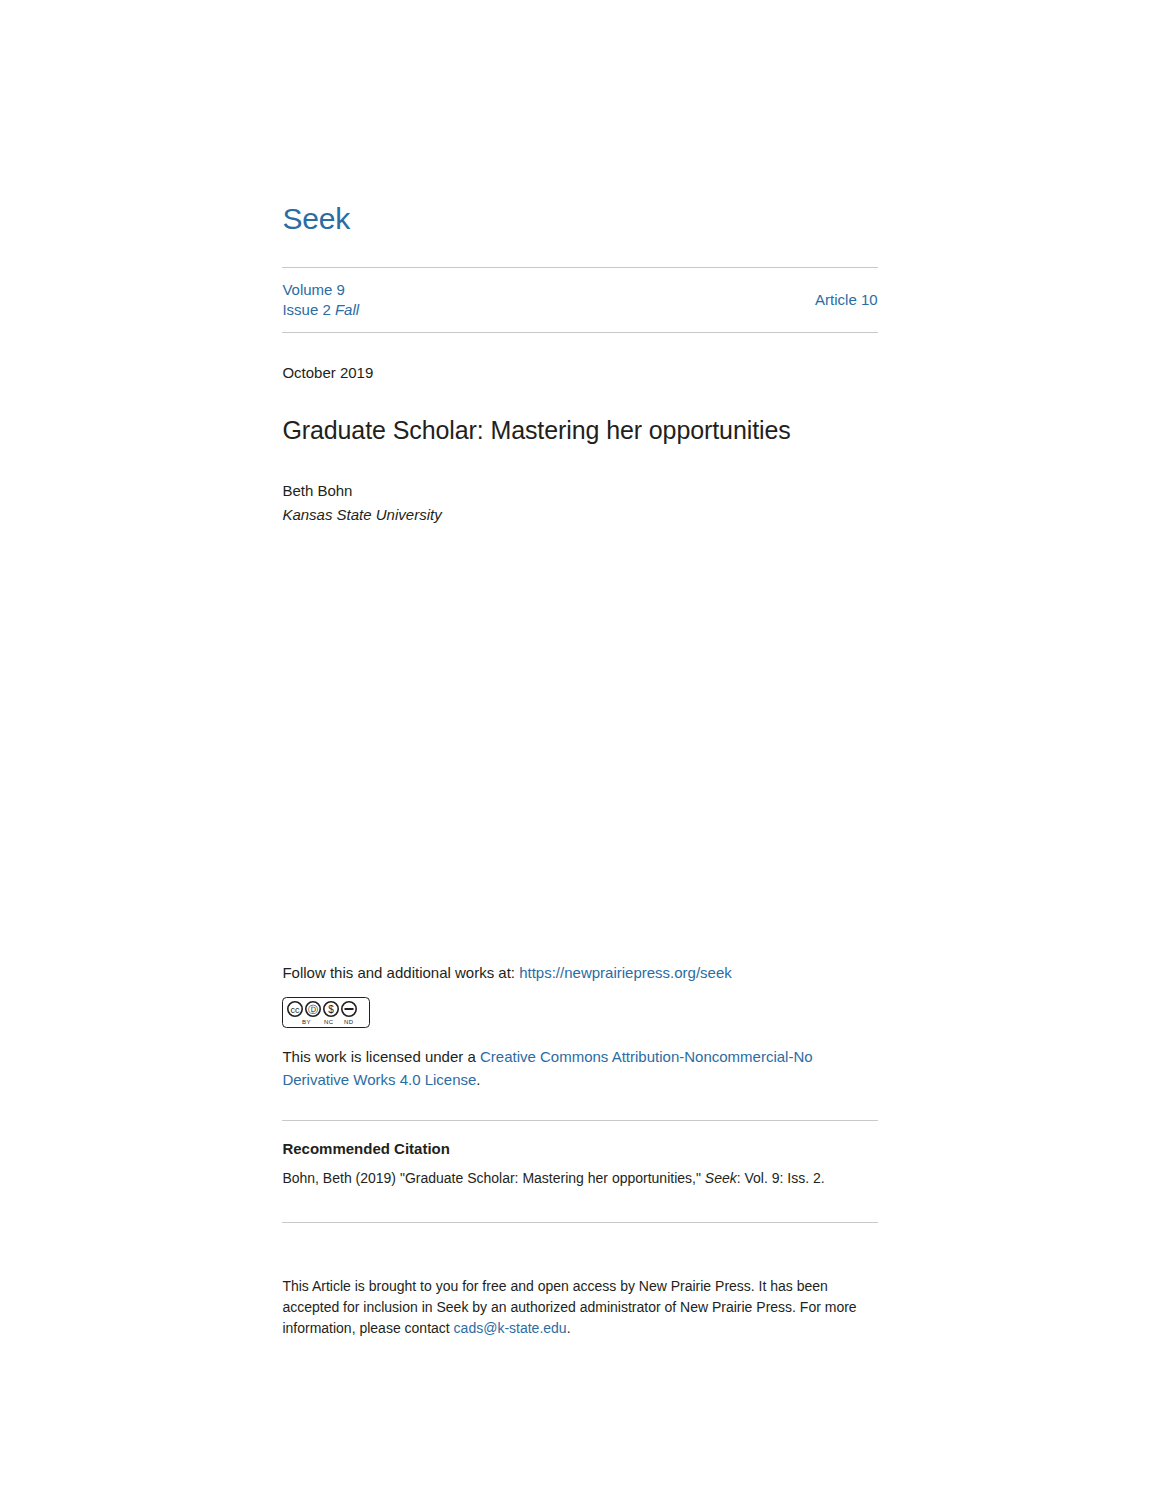Seek
Volume 9
Issue 2 Fall
Article 10
October 2019
Graduate Scholar: Mastering her opportunities
Beth Bohn
Kansas State University
Follow this and additional works at: https://newprairiepress.org/seek
cc Ⓓ $ BY NC ND
This work is licensed under a Creative Commons Attribution-Noncommercial-No Derivative Works 4.0 License.
Recommended Citation
Bohn, Beth (2019) "Graduate Scholar: Mastering her opportunities," Seek: Vol. 9: Iss. 2.
This Article is brought to you for free and open access by New Prairie Press. It has been accepted for inclusion in Seek by an authorized administrator of New Prairie Press. For more information, please contact cads@k-state.edu.